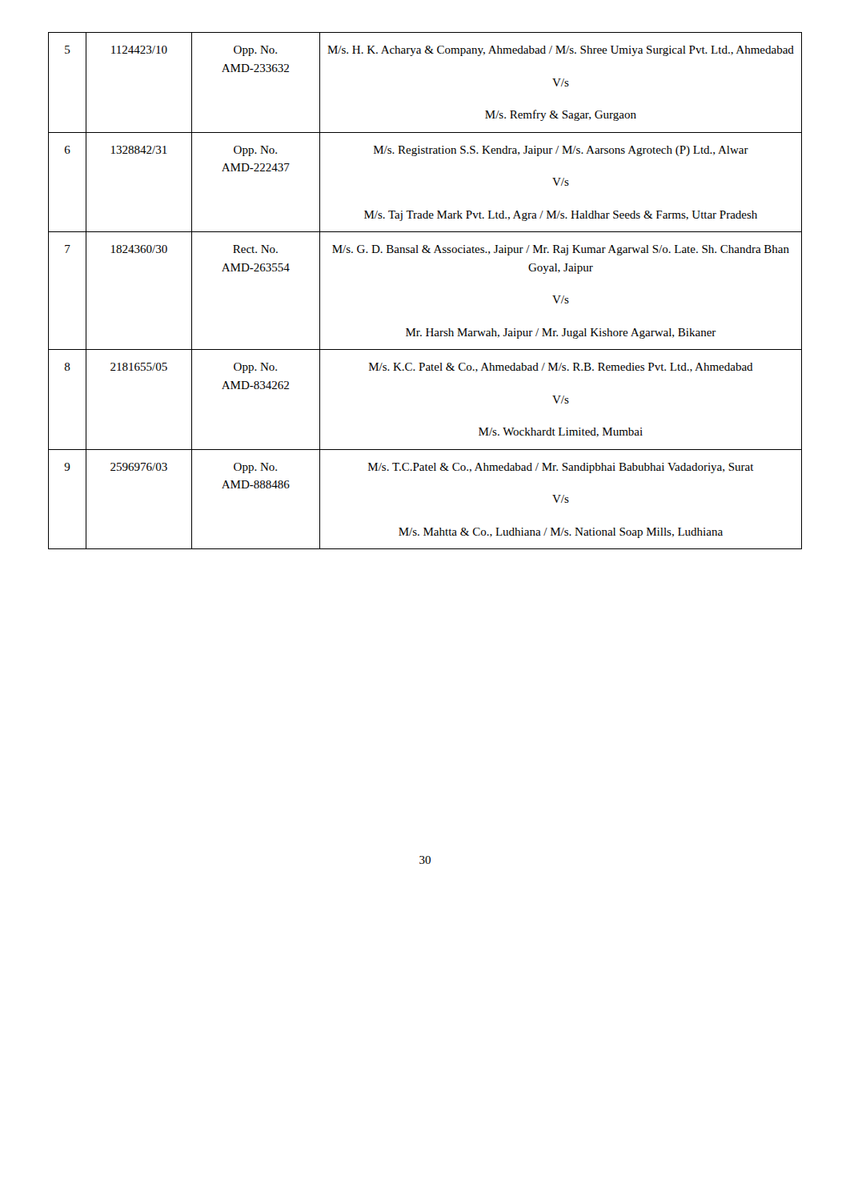| 5 | 1124423/10 | Opp. No. AMD-233632 | M/s. H. K. Acharya & Company, Ahmedabad / M/s. Shree Umiya Surgical Pvt. Ltd., Ahmedabad V/s M/s. Remfry & Sagar, Gurgaon |
| 6 | 1328842/31 | Opp. No. AMD-222437 | M/s. Registration S.S. Kendra, Jaipur / M/s. Aarsons Agrotech (P) Ltd., Alwar V/s M/s. Taj Trade Mark Pvt. Ltd., Agra / M/s. Haldhar Seeds & Farms, Uttar Pradesh |
| 7 | 1824360/30 | Rect. No. AMD-263554 | M/s. G. D. Bansal & Associates., Jaipur / Mr. Raj Kumar Agarwal S/o. Late. Sh. Chandra Bhan Goyal, Jaipur V/s Mr. Harsh Marwah, Jaipur / Mr. Jugal Kishore Agarwal, Bikaner |
| 8 | 2181655/05 | Opp. No. AMD-834262 | M/s. K.C. Patel & Co., Ahmedabad / M/s. R.B. Remedies Pvt. Ltd., Ahmedabad V/s M/s. Wockhardt Limited, Mumbai |
| 9 | 2596976/03 | Opp. No. AMD-888486 | M/s. T.C.Patel & Co., Ahmedabad / Mr. Sandipbhai Babubhai Vadadoriya, Surat V/s M/s. Mahtta & Co., Ludhiana / M/s. National Soap Mills, Ludhiana |
30